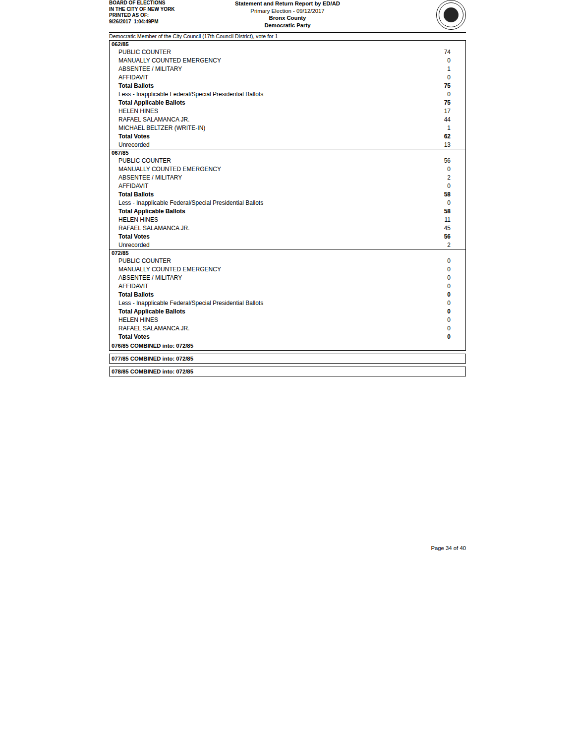BOARD OF ELECTIONS
IN THE CITY OF NEW YORK
PRINTED AS OF:
9/26/2017 1:04:49PM
Statement and Return Report by ED/AD
Primary Election - 09/12/2017
Bronx County
Democratic Party
Democratic Member of the City Council (17th Council District), vote for 1
062/85
| PUBLIC COUNTER | 74 |
| MANUALLY COUNTED EMERGENCY | 0 |
| ABSENTEE / MILITARY | 1 |
| AFFIDAVIT | 0 |
| Total Ballots | 75 |
| Less - Inapplicable Federal/Special Presidential Ballots | 0 |
| Total Applicable Ballots | 75 |
| HELEN HINES | 17 |
| RAFAEL SALAMANCA JR. | 44 |
| MICHAEL BELTZER (WRITE-IN) | 1 |
| Total Votes | 62 |
| Unrecorded | 13 |
067/85
| PUBLIC COUNTER | 56 |
| MANUALLY COUNTED EMERGENCY | 0 |
| ABSENTEE / MILITARY | 2 |
| AFFIDAVIT | 0 |
| Total Ballots | 58 |
| Less - Inapplicable Federal/Special Presidential Ballots | 0 |
| Total Applicable Ballots | 58 |
| HELEN HINES | 11 |
| RAFAEL SALAMANCA JR. | 45 |
| Total Votes | 56 |
| Unrecorded | 2 |
072/85
| PUBLIC COUNTER | 0 |
| MANUALLY COUNTED EMERGENCY | 0 |
| ABSENTEE / MILITARY | 0 |
| AFFIDAVIT | 0 |
| Total Ballots | 0 |
| Less - Inapplicable Federal/Special Presidential Ballots | 0 |
| Total Applicable Ballots | 0 |
| HELEN HINES | 0 |
| RAFAEL SALAMANCA JR. | 0 |
| Total Votes | 0 |
076/85 COMBINED into: 072/85
077/85 COMBINED into: 072/85
078/85 COMBINED into: 072/85
Page 34 of 40